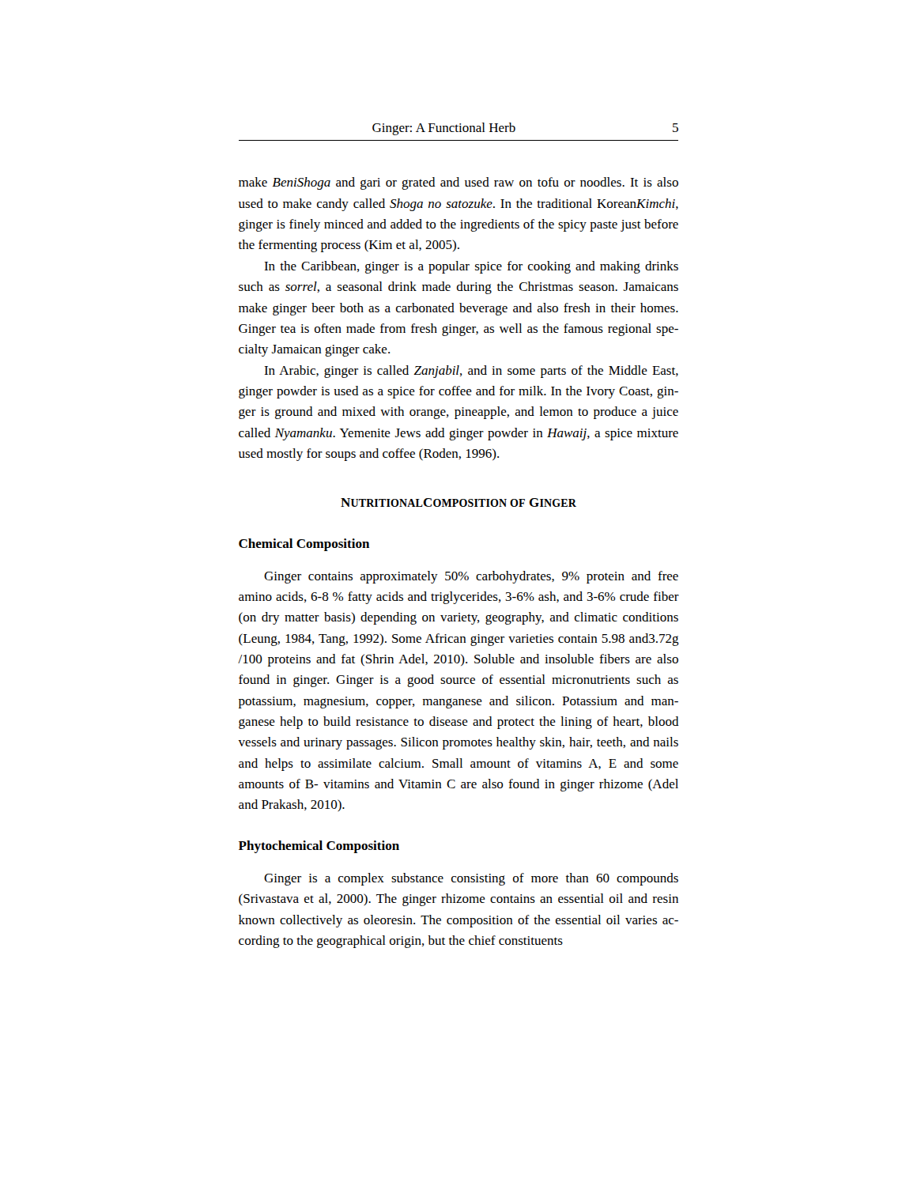Ginger: A Functional Herb
5
make BeniShoga and gari or grated and used raw on tofu or noodles. It is also used to make candy called Shoga no satozuke. In the traditional KoreanKimchi, ginger is finely minced and added to the ingredients of the spicy paste just before the fermenting process (Kim et al, 2005).
In the Caribbean, ginger is a popular spice for cooking and making drinks such as sorrel, a seasonal drink made during the Christmas season. Jamaicans make ginger beer both as a carbonated beverage and also fresh in their homes. Ginger tea is often made from fresh ginger, as well as the famous regional specialty Jamaican ginger cake.
In Arabic, ginger is called Zanjabil, and in some parts of the Middle East, ginger powder is used as a spice for coffee and for milk. In the Ivory Coast, ginger is ground and mixed with orange, pineapple, and lemon to produce a juice called Nyamanku. Yemenite Jews add ginger powder in Hawaij, a spice mixture used mostly for soups and coffee (Roden, 1996).
NUTRITIONALCOMPOSITION OF GINGER
Chemical Composition
Ginger contains approximately 50% carbohydrates, 9% protein and free amino acids, 6-8 % fatty acids and triglycerides, 3-6% ash, and 3-6% crude fiber (on dry matter basis) depending on variety, geography, and climatic conditions (Leung, 1984, Tang, 1992). Some African ginger varieties contain 5.98 and3.72g /100 proteins and fat (Shrin Adel, 2010). Soluble and insoluble fibers are also found in ginger. Ginger is a good source of essential micronutrients such as potassium, magnesium, copper, manganese and silicon. Potassium and manganese help to build resistance to disease and protect the lining of heart, blood vessels and urinary passages. Silicon promotes healthy skin, hair, teeth, and nails and helps to assimilate calcium. Small amount of vitamins A, E and some amounts of B- vitamins and Vitamin C are also found in ginger rhizome (Adel and Prakash, 2010).
Phytochemical Composition
Ginger is a complex substance consisting of more than 60 compounds (Srivastava et al, 2000). The ginger rhizome contains an essential oil and resin known collectively as oleoresin. The composition of the essential oil varies according to the geographical origin, but the chief constituents